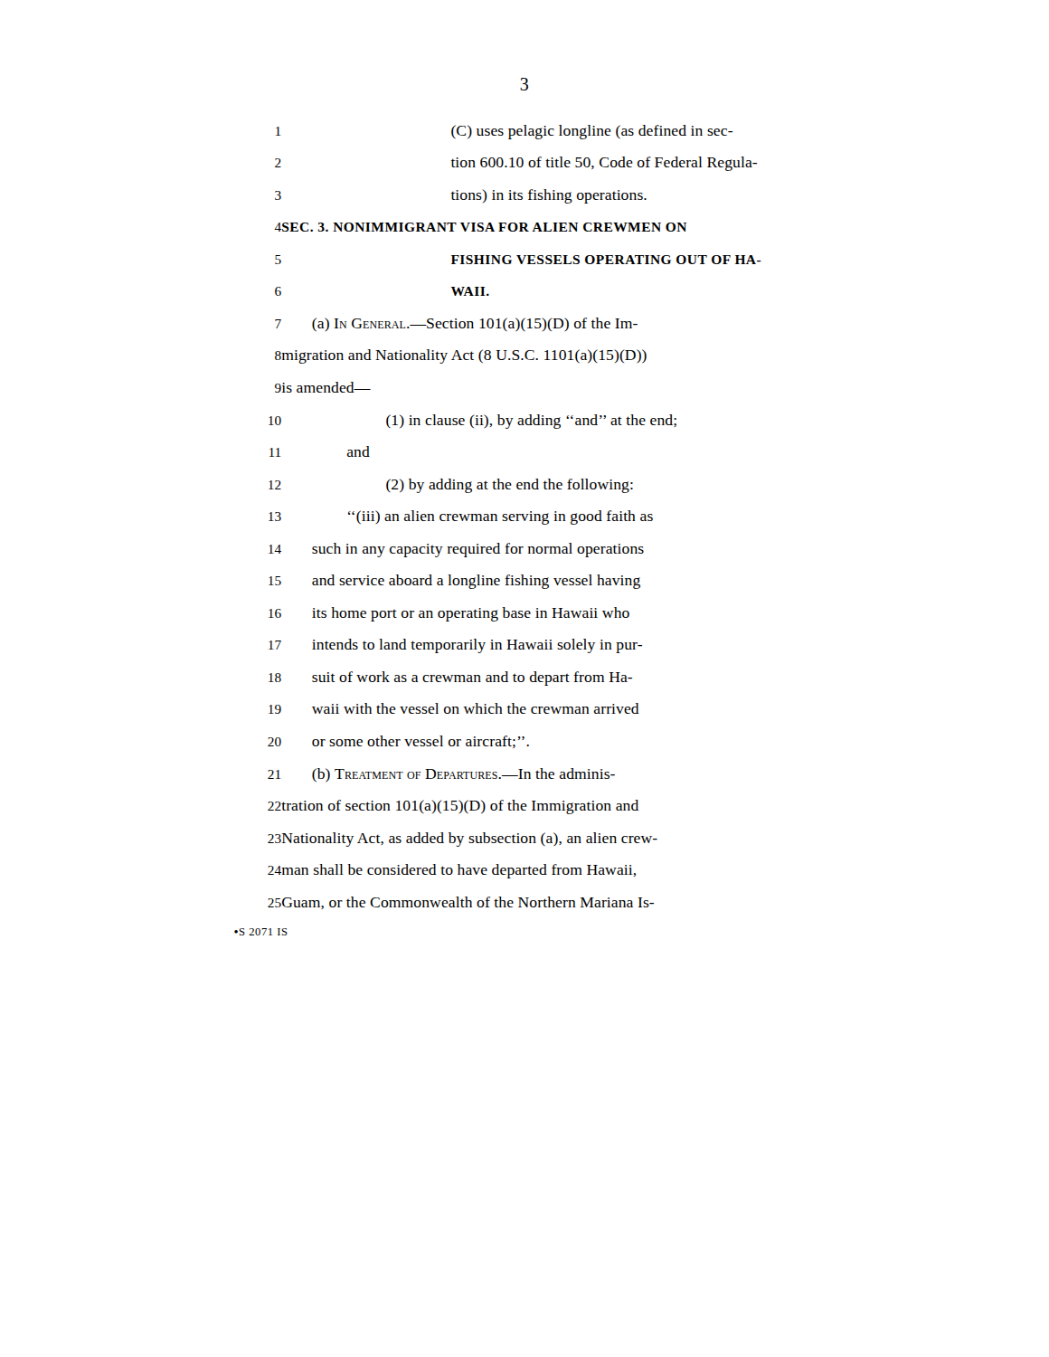3
| 1 | (C) uses pelagic longline (as defined in sec- |
| 2 | tion 600.10 of title 50, Code of Federal Regula- |
| 3 | tions) in its fishing operations. |
| 4 | SEC. 3. NONIMMIGRANT VISA FOR ALIEN CREWMEN ON |
| 5 | FISHING VESSELS OPERATING OUT OF HA- |
| 6 | WAII. |
| 7 | (a) In General. —Section 101(a)(15)(D) of the Im- |
| 8 | migration and Nationality Act (8 U.S.C. 1101(a)(15)(D)) |
| 9 | is amended— |
| 10 | (1) in clause (ii), by adding ‘‘and’’ at the end; |
| 11 | and |
| 12 | (2) by adding at the end the following: |
| 13 | ‘‘(iii) an alien crewman serving in good faith as |
| 14 | such in any capacity required for normal operations |
| 15 | and service aboard a longline fishing vessel having |
| 16 | its home port or an operating base in Hawaii who |
| 17 | intends to land temporarily in Hawaii solely in pur- |
| 18 | suit of work as a crewman and to depart from Ha- |
| 19 | waii with the vessel on which the crewman arrived |
| 20 | or some other vessel or aircraft;’’. |
| 21 | (b) Treatment of Departures. —In the adminis- |
| 22 | tration of section 101(a)(15)(D) of the Immigration and |
| 23 | Nationality Act, as added by subsection (a), an alien crew- |
| 24 | man shall be considered to have departed from Hawaii, |
| 25 | Guam, or the Commonwealth of the Northern Mariana Is- |
•S 2071 IS